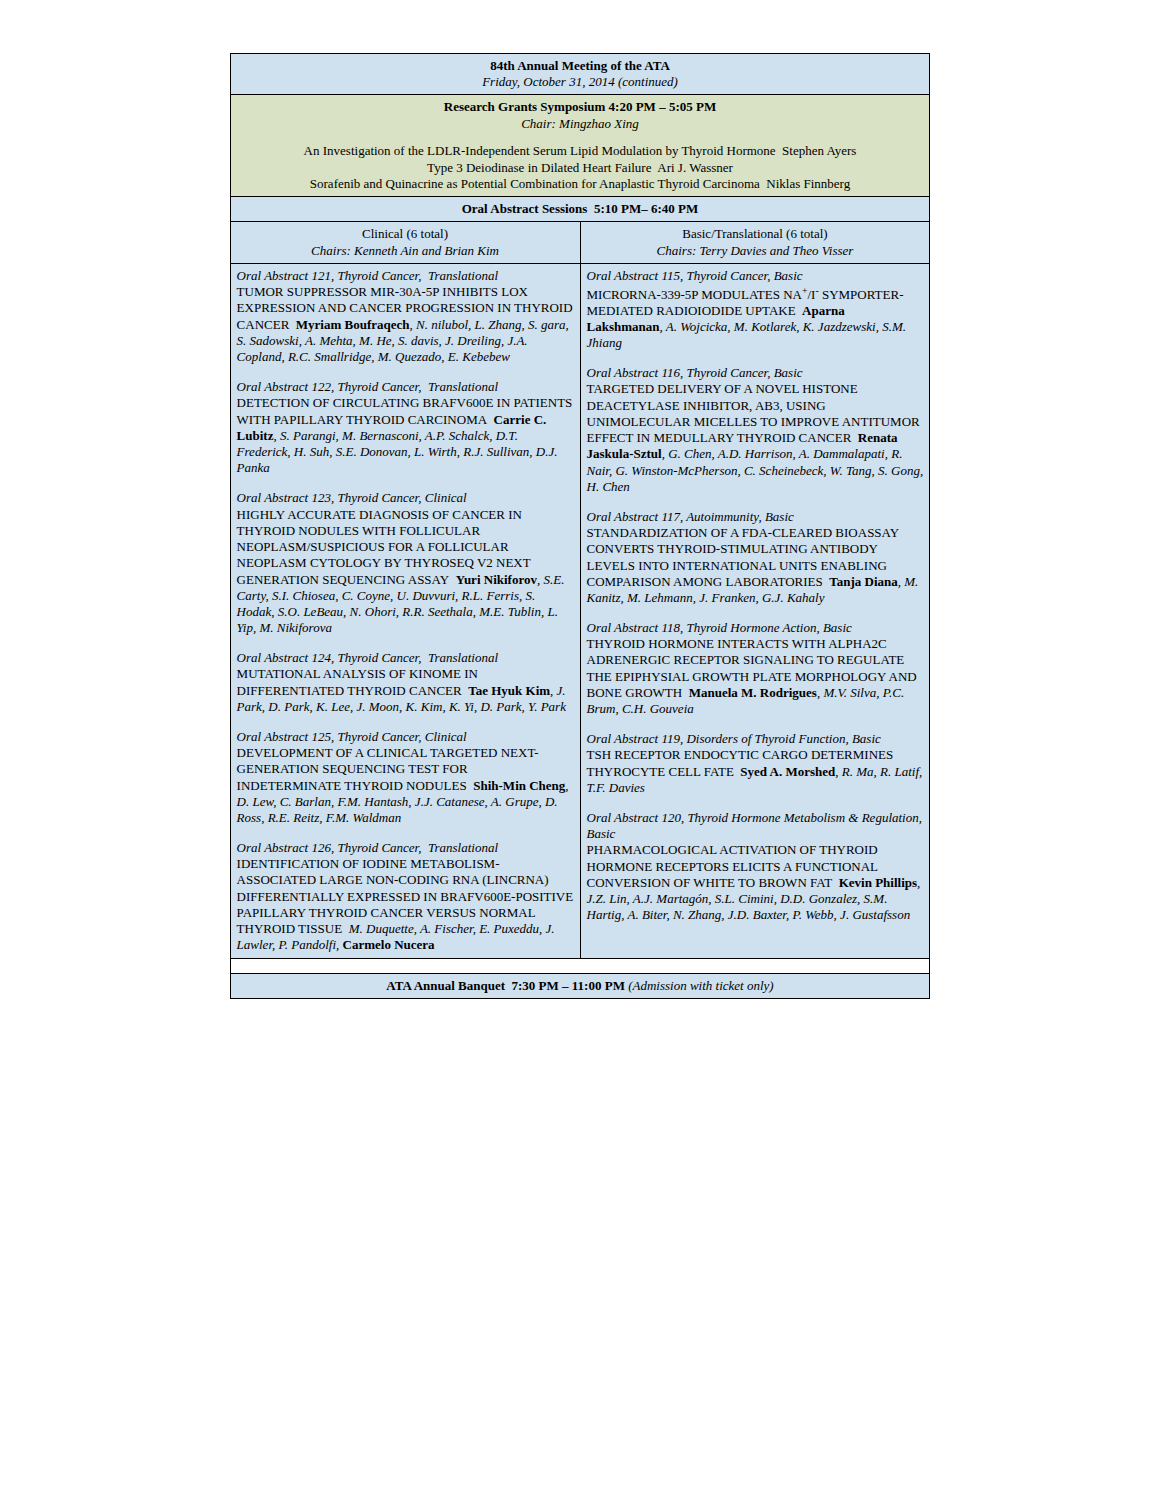| 84th Annual Meeting of the ATA Friday, October 31, 2014 (continued) |
| Research Grants Symposium 4:20 PM – 5:05 PM Chair: Mingzhao Xing An Investigation of the LDLR-Independent Serum Lipid Modulation by Thyroid Hormone Stephen Ayers Type 3 Deiodinase in Dilated Heart Failure Ari J. Wassner Sorafenib and Quinacrine as Potential Combination for Anaplastic Thyroid Carcinoma Niklas Finnberg |
| Oral Abstract Sessions 5:10 PM– 6:40 PM |
| Clinical (6 total) Chairs: Kenneth Ain and Brian Kim | Basic/Translational (6 total) Chairs: Terry Davies and Theo Visser |
| Oral Abstract 121, Thyroid Cancer, Translational Tumor suppressor MIR-30A-5P inhibits LOX expression and cancer progression in thyroid cancer Myriam Boufraqech , N. nilubol, L. Zhang, S. gara, S. Sadowski, A. Mehta, M. He, S. davis, J. Dreiling, J.A. Copland, R.C. Smallridge, M. Quezado, E. Kebebew Oral Abstract 122, Thyroid Cancer, Translational Detection of circulating BRAFV600E in patients with papillary thyroid carcinoma Carrie C. Lubitz , S. Parangi, M. Bernasconi, A.P. Schalck, D.T. Frederick, H. Suh, S.E. Donovan, L. Wirth, R.J. Sullivan, D.J. Panka Oral Abstract 123, Thyroid Cancer, Clinical Highly accurate diagnosis of cancer in thyroid nodules with follicular neoplasm/suspicious for a follicular neoplasm cytology by ThyroSeq V2 next generation sequencing assay Yuri Nikiforov , S.E. Carty, S.I. Chiosea, C. Coyne, U. Duvvuri, R.L. Ferris, S. Hodak, S.O. LeBeau, N. Ohori, R.R. Seethala, M.E. Tublin, L. Yip, M. Nikiforova Oral Abstract 124, Thyroid Cancer, Translational Mutational analysis of kinome in differentiated thyroid cancer Tae Hyuk Kim , J. Park, D. Park, K. Lee, J. Moon, K. Kim, K. Yi, D. Park, Y. Park Oral Abstract 125, Thyroid Cancer, Clinical Development of a clinical targeted next-generation sequencing test for indeterminate thyroid nodules Shih-Min Cheng , D. Lew, C. Barlan, F.M. Hantash, J.J. Catanese, A. Grupe, D. Ross, R.E. Reitz, F.M. Waldman Oral Abstract 126, Thyroid Cancer, Translational Identification of iodine metabolism-associated large non-coding RNA (LINCRNA) differentially expressed in BRAFV600E-positive papillary thyroid cancer versus normal thyroid tissue M. Duquette, A. Fischer, E. Puxeddu, J. Lawler, P. Pandolfi, Carmelo Nucera | Oral Abstract 115, Thyroid Cancer, Basic MicroRNA-339-5P modulates Na + /I - symporter-mediated radioiodide uptake Aparna Lakshmanan , A. Wojcicka, M. Kotlarek, K. Jazdzewski, S.M. Jhiang Oral Abstract 116, Thyroid Cancer, Basic Targeted delivery of a novel histone deacetylase inhibitor, AB3, using unimolecular micelles to improve antitumor effect in medullary thyroid cancer Renata Jaskula-Sztul , G. Chen, A.D. Harrison, A. Dammalapati, R. Nair, G. Winston-McPherson, C. Scheinebeck, W. Tang, S. Gong, H. Chen Oral Abstract 117, Autoimmunity, Basic Standardization of a FDA-cleared bioassay converts thyroid-stimulating antibody levels into international units enabling comparison among laboratories Tanja Diana , M. Kanitz, M. Lehmann, J. Franken, G.J. Kahaly Oral Abstract 118, Thyroid Hormone Action, Basic Thyroid hormone interacts with alpha2C adrenergic receptor signaling to regulate the epiphysial growth plate morphology and bone growth Manuela M. Rodrigues , M.V. Silva, P.C. Brum, C.H. Gouveia Oral Abstract 119, Disorders of Thyroid Function, Basic TSH receptor endocytic cargo determines thyrocyte cell fate Syed A. Morshed , R. Ma, R. Latif, T.F. Davies Oral Abstract 120, Thyroid Hormone Metabolism & Regulation, Basic Pharmacological activation of thyroid hormone receptors elicits a functional conversion of white to brown fat Kevin Phillips , J.Z. Lin, A.J. Martagón, S.L. Cimini, D.D. Gonzalez, S.M. Hartig, A. Biter, N. Zhang, J.D. Baxter, P. Webb, J. Gustafsson |
| ATA Annual Banquet 7:30 PM – 11:00 PM (Admission with ticket only) |